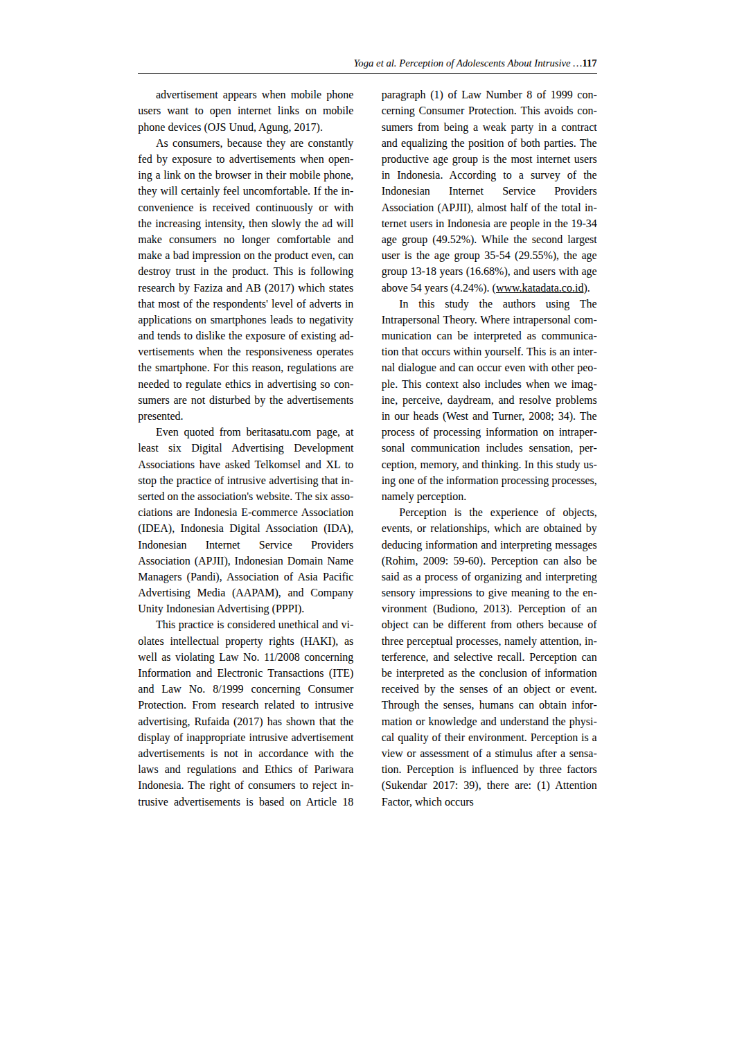Yoga et al. Perception of Adolescents About Intrusive …117
advertisement appears when mobile phone users want to open internet links on mobile phone devices (OJS Unud, Agung, 2017).
As consumers, because they are constantly fed by exposure to advertisements when opening a link on the browser in their mobile phone, they will certainly feel uncomfortable. If the inconvenience is received continuously or with the increasing intensity, then slowly the ad will make consumers no longer comfortable and make a bad impression on the product even, can destroy trust in the product. This is following research by Faziza and AB (2017) which states that most of the respondents' level of adverts in applications on smartphones leads to negativity and tends to dislike the exposure of existing advertisements when the responsiveness operates the smartphone. For this reason, regulations are needed to regulate ethics in advertising so consumers are not disturbed by the advertisements presented.
Even quoted from beritasatu.com page, at least six Digital Advertising Development Associations have asked Telkomsel and XL to stop the practice of intrusive advertising that inserted on the association's website. The six associations are Indonesia E-commerce Association (IDEA), Indonesia Digital Association (IDA), Indonesian Internet Service Providers Association (APJII), Indonesian Domain Name Managers (Pandi), Association of Asia Pacific Advertising Media (AAPAM), and Company Unity Indonesian Advertising (PPPI).
This practice is considered unethical and violates intellectual property rights (HAKI), as well as violating Law No. 11/2008 concerning Information and Electronic Transactions (ITE) and Law No. 8/1999 concerning Consumer Protection. From research related to intrusive advertising, Rufaida (2017) has shown that the display of inappropriate intrusive advertisement advertisements is not in accordance with the laws and regulations and Ethics of Pariwara Indonesia. The right of consumers to reject intrusive advertisements is based on Article 18 paragraph (1) of Law Number 8 of 1999 concerning Consumer Protection. This avoids consumers from being a weak party in a contract and equalizing the position of both parties. The productive age group is the most internet users in Indonesia. According to a survey of the Indonesian Internet Service Providers Association (APJII), almost half of the total internet users in Indonesia are people in the 19-34 age group (49.52%). While the second largest user is the age group 35-54 (29.55%), the age group 13-18 years (16.68%), and users with age above 54 years (4.24%). (www.katadata.co.id).
In this study the authors using The Intrapersonal Theory. Where intrapersonal communication can be interpreted as communication that occurs within yourself. This is an internal dialogue and can occur even with other people. This context also includes when we imagine, perceive, daydream, and resolve problems in our heads (West and Turner, 2008; 34). The process of processing information on intrapersonal communication includes sensation, perception, memory, and thinking. In this study using one of the information processing processes, namely perception.
Perception is the experience of objects, events, or relationships, which are obtained by deducing information and interpreting messages (Rohim, 2009: 59-60). Perception can also be said as a process of organizing and interpreting sensory impressions to give meaning to the environment (Budiono, 2013). Perception of an object can be different from others because of three perceptual processes, namely attention, interference, and selective recall. Perception can be interpreted as the conclusion of information received by the senses of an object or event. Through the senses, humans can obtain information or knowledge and understand the physical quality of their environment. Perception is a view or assessment of a stimulus after a sensation. Perception is influenced by three factors (Sukendar 2017: 39), there are: (1) Attention Factor, which occurs